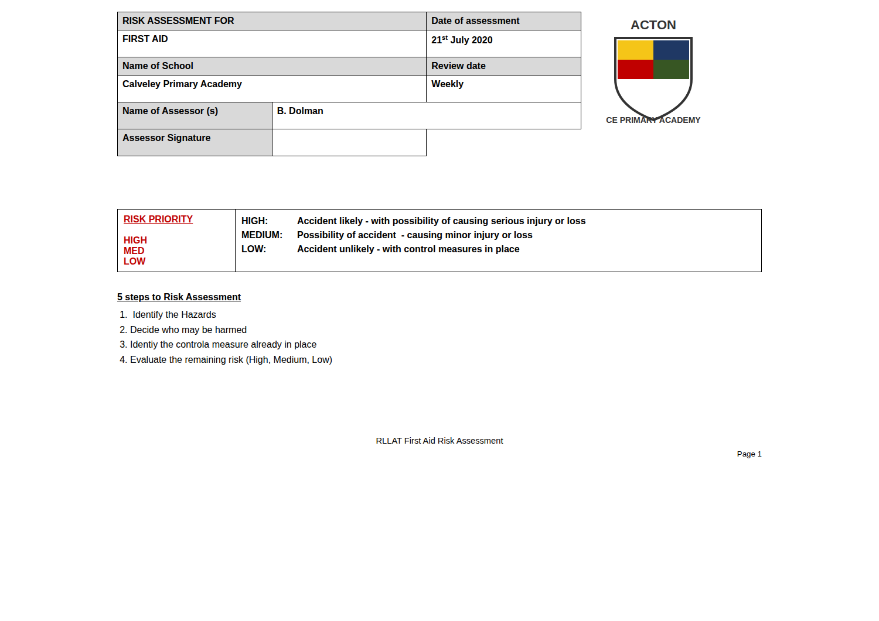| RISK ASSESSMENT FOR | Date of assessment |
| FIRST AID | 21 st July 2020 |
| Name of School | Review date |
| Calveley Primary Academy | Weekly |
| Name of Assessor (s) | B. Dolman |
| Assessor Signature | | |
| RISK PRIORITY HIGH MED LOW | HIGH: Accident likely - with possibility of causing serious injury or loss MEDIUM: Possibility of accident - causing minor injury or loss LOW: Accident unlikely - with control measures in place |
5 steps to Risk Assessment
Identify the Hazards
Decide who may be harmed
Identiy the controla measure already in place
Evaluate the remaining risk (High, Medium, Low)
RLLAT First Aid Risk Assessment Page 1